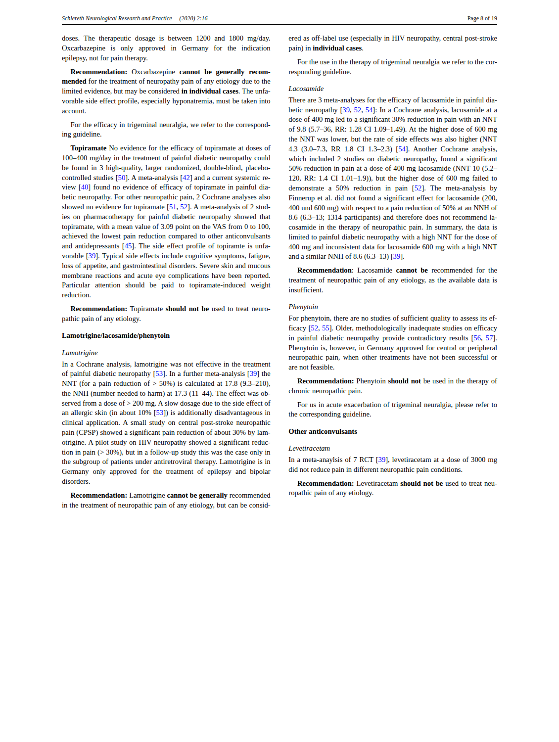Schlereth Neurological Research and Practice (2020) 2:16 Page 8 of 19
doses. The therapeutic dosage is between 1200 and 1800 mg/day. Oxcarbazepine is only approved in Germany for the indication epilepsy, not for pain therapy.
Recommendation: Oxcarbazepine cannot be generally recommended for the treatment of neuropathy pain of any etiology due to the limited evidence, but may be considered in individual cases. The unfavorable side effect profile, especially hyponatremia, must be taken into account.
For the efficacy in trigeminal neuralgia, we refer to the corresponding guideline.
Topiramate No evidence for the efficacy of topiramate at doses of 100–400 mg/day in the treatment of painful diabetic neuropathy could be found in 3 high-quality, larger randomized, double-blind, placebo-controlled studies [50]. A meta-analysis [42] and a current systemic review [40] found no evidence of efficacy of topiramate in painful diabetic neuropathy. For other neuropathic pain, 2 Cochrane analyses also showed no evidence for topiramate [51, 52]. A meta-analysis of 2 studies on pharmacotherapy for painful diabetic neuropathy showed that topiramate, with a mean value of 3.09 point on the VAS from 0 to 100, achieved the lowest pain reduction compared to other anticonvulsants and antidepressants [45]. The side effect profile of topiramte is unfavorable [39]. Typical side effects include cognitive symptoms, fatigue, loss of appetite, and gastrointestinal disorders. Severe skin and mucous membrane reactions and acute eye complications have been reported. Particular attention should be paid to topiramate-induced weight reduction.
Recommendation: Topiramate should not be used to treat neuropathic pain of any etiology.
Lamotrigine/lacosamide/phenytoin
Lamotrigine
In a Cochrane analysis, lamotrigine was not effective in the treatment of painful diabetic neuropathy [53]. In a further meta-analysis [39] the NNT (for a pain reduction of > 50%) is calculated at 17.8 (9.3–210), the NNH (number needed to harm) at 17.3 (11–44). The effect was observed from a dose of > 200 mg. A slow dosage due to the side effect of an allergic skin (in about 10% [53]) is additionally disadvantageous in clinical application. A small study on central post-stroke neuropathic pain (CPSP) showed a significant pain reduction of about 30% by lamotrigine. A pilot study on HIV neuropathy showed a significant reduction in pain (> 30%), but in a follow-up study this was the case only in the subgroup of patients under antiretroviral therapy. Lamotrigine is in Germany only approved for the treatment of epilepsy and bipolar disorders.
Recommendation: Lamotrigine cannot be generally recommended in the treatment of neuropathic pain of any etiology, but can be considered as off-label use (especially in HIV neuropathy, central post-stroke pain) in individual cases.
For the use in the therapy of trigeminal neuralgia we refer to the corresponding guideline.
Lacosamide
There are 3 meta-analyses for the efficacy of lacosamide in painful diabetic neuropathy [39, 52, 54]: In a Cochrane analysis, lacosamide at a dose of 400 mg led to a significant 30% reduction in pain with an NNT of 9.8 (5.7–36, RR: 1.28 CI 1.09–1.49). At the higher dose of 600 mg the NNT was lower, but the rate of side effects was also higher (NNT 4.3 (3.0–7.3, RR 1.8 CI 1.3–2.3) [54]. Another Cochrane analysis, which included 2 studies on diabetic neuropathy, found a significant 50% reduction in pain at a dose of 400 mg lacosamide (NNT 10 (5.2–120, RR: 1.4 CI 1.01–1.9)), but the higher dose of 600 mg failed to demonstrate a 50% reduction in pain [52]. The meta-analysis by Finnerup et al. did not found a significant effect for lacosamide (200, 400 und 600 mg) with respect to a pain reduction of 50% at an NNH of 8.6 (6.3–13; 1314 participants) and therefore does not recommend lacosamide in the therapy of neuropathic pain. In summary, the data is limited to painful diabetic neuropathy with a high NNT for the dose of 400 mg and inconsistent data for lacosamide 600 mg with a high NNT and a similar NNH of 8.6 (6.3–13) [39].
Recommendation: Lacosamide cannot be recommended for the treatment of neuropathic pain of any etiology, as the available data is insufficient.
Phenytoin
For phenytoin, there are no studies of sufficient quality to assess its efficacy [52, 55]. Older, methodologically inadequate studies on efficacy in painful diabetic neuropathy provide contradictory results [56, 57]. Phenytoin is, however, in Germany approved for central or peripheral neuropathic pain, when other treatments have not been successful or are not feasible.
Recommendation: Phenytoin should not be used in the therapy of chronic neuropathic pain.
For us in acute exacerbation of trigeminal neuralgia, please refer to the corresponding guideline.
Other anticonvulsants
Levetiracetam
In a meta-anaylsis of 7 RCT [39], levetiracetam at a dose of 3000 mg did not reduce pain in different neuropathic pain conditions.
Recommendation: Levetiracetam should not be used to treat neuropathic pain of any etiology.